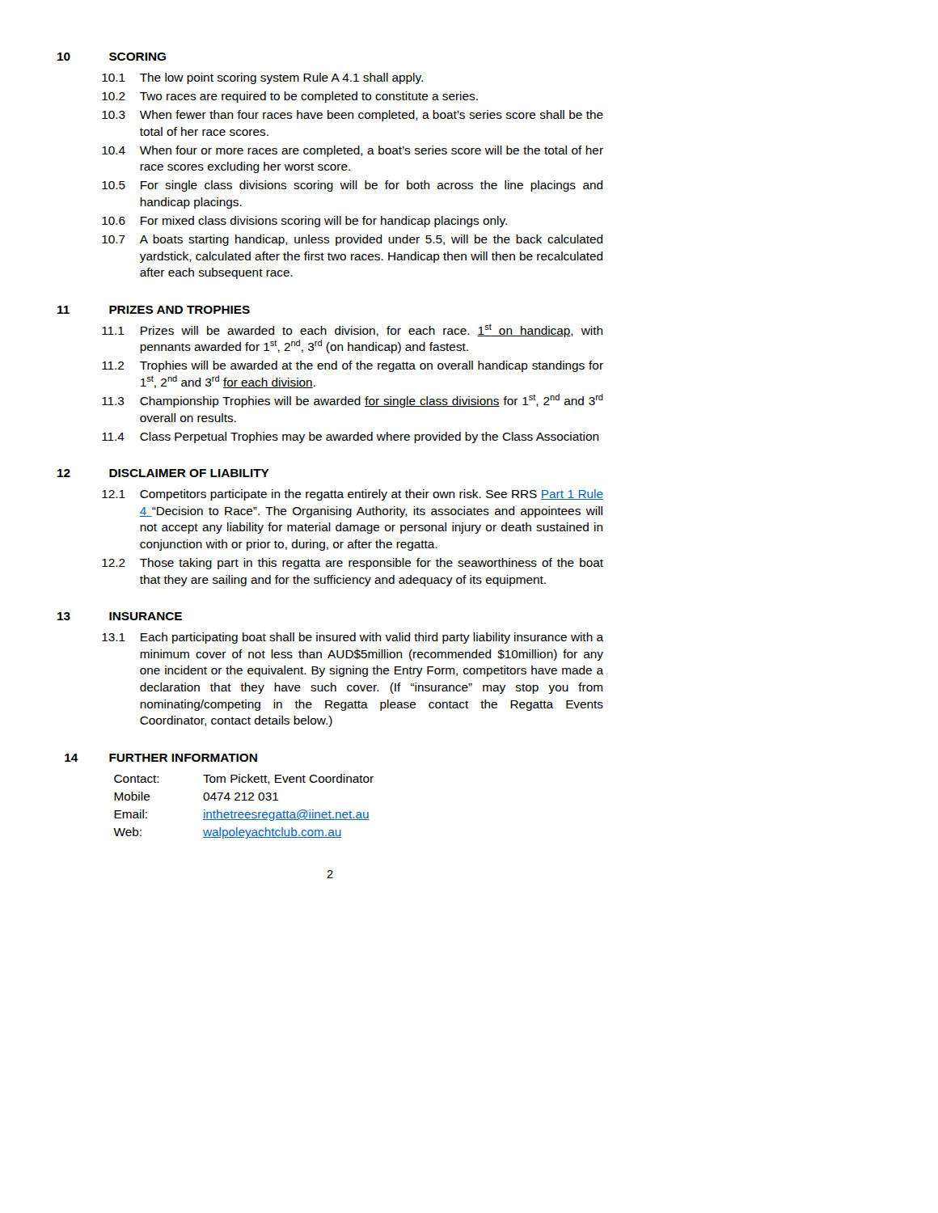10 SCORING
10.1 The low point scoring system Rule A 4.1 shall apply.
10.2 Two races are required to be completed to constitute a series.
10.3 When fewer than four races have been completed, a boat’s series score shall be the total of her race scores.
10.4 When four or more races are completed, a boat’s series score will be the total of her race scores excluding her worst score.
10.5 For single class divisions scoring will be for both across the line placings and handicap placings.
10.6 For mixed class divisions scoring will be for handicap placings only.
10.7 A boats starting handicap, unless provided under 5.5, will be the back calculated yardstick, calculated after the first two races. Handicap then will then be recalculated after each subsequent race.
11 PRIZES AND TROPHIES
11.1 Prizes will be awarded to each division, for each race. 1st on handicap, with pennants awarded for 1st, 2nd, 3rd (on handicap) and fastest.
11.2 Trophies will be awarded at the end of the regatta on overall handicap standings for 1st, 2nd and 3rd for each division.
11.3 Championship Trophies will be awarded for single class divisions for 1st, 2nd and 3rd overall on results.
11.4 Class Perpetual Trophies may be awarded where provided by the Class Association
12 DISCLAIMER OF LIABILITY
12.1 Competitors participate in the regatta entirely at their own risk. See RRS Part 1 Rule 4 “Decision to Race”. The Organising Authority, its associates and appointees will not accept any liability for material damage or personal injury or death sustained in conjunction with or prior to, during, or after the regatta.
12.2 Those taking part in this regatta are responsible for the seaworthiness of the boat that they are sailing and for the sufficiency and adequacy of its equipment.
13 INSURANCE
13.1 Each participating boat shall be insured with valid third party liability insurance with a minimum cover of not less than AUD$5million (recommended $10million) for any one incident or the equivalent. By signing the Entry Form, competitors have made a declaration that they have such cover. (If “insurance” may stop you from nominating/competing in the Regatta please contact the Regatta Events Coordinator, contact details below.)
14 FURTHER INFORMATION
Contact: Tom Pickett, Event Coordinator
Mobile 0474 212 031
Email: inthetreesregatta@iinet.net.au
Web: walpoleyachtclub.com.au
2